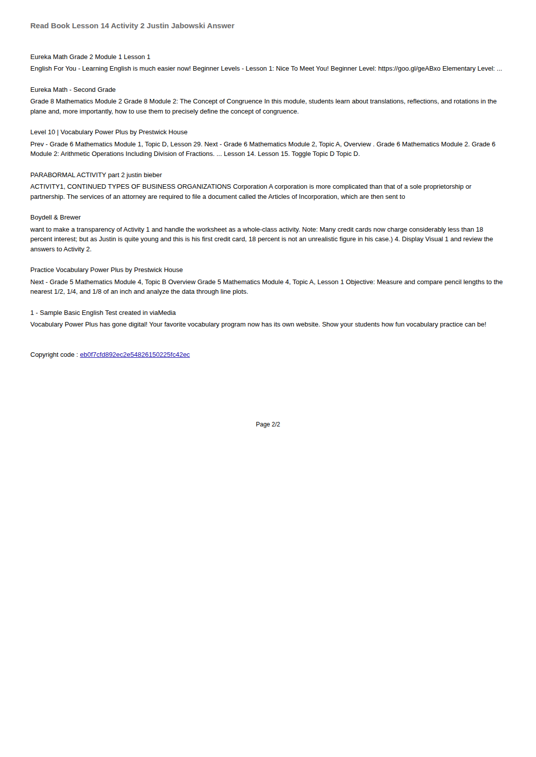Read Book Lesson 14 Activity 2 Justin Jabowski Answer
Eureka Math Grade 2 Module 1 Lesson 1
English For You - Learning English is much easier now! Beginner Levels - Lesson 1: Nice To Meet You! Beginner Level: https://goo.gl/geABxo Elementary Level: ...
Eureka Math - Second Grade
Grade 8 Mathematics Module 2 Grade 8 Module 2: The Concept of Congruence In this module, students learn about translations, reflections, and rotations in the plane and, more importantly, how to use them to precisely define the concept of congruence.
Level 10 | Vocabulary Power Plus by Prestwick House
Prev - Grade 6 Mathematics Module 1, Topic D, Lesson 29. Next - Grade 6 Mathematics Module 2, Topic A, Overview . Grade 6 Mathematics Module 2. Grade 6 Module 2: Arithmetic Operations Including Division of Fractions. ... Lesson 14. Lesson 15. Toggle Topic D Topic D.
PARABORMAL ACTIVITY part 2 justin bieber
ACTIVITY1, CONTINUED TYPES OF BUSINESS ORGANIZATIONS Corporation A corporation is more complicated than that of a sole proprietorship or partnership. The services of an attorney are required to file a document called the Articles of Incorporation, which are then sent to
Boydell & Brewer
want to make a transparency of Activity 1 and handle the worksheet as a whole-class activity. Note: Many credit cards now charge considerably less than 18 percent interest; but as Justin is quite young and this is his first credit card, 18 percent is not an unrealistic figure in his case.) 4. Display Visual 1 and review the answers to Activity 2.
Practice Vocabulary Power Plus by Prestwick House
Next - Grade 5 Mathematics Module 4, Topic B Overview Grade 5 Mathematics Module 4, Topic A, Lesson 1 Objective: Measure and compare pencil lengths to the nearest 1/2, 1/4, and 1/8 of an inch and analyze the data through line plots.
1 - Sample Basic English Test created in viaMedia
Vocabulary Power Plus has gone digital! Your favorite vocabulary program now has its own website. Show your students how fun vocabulary practice can be!
Copyright code : eb0f7cfd892ec2e54826150225fc42ec
Page 2/2